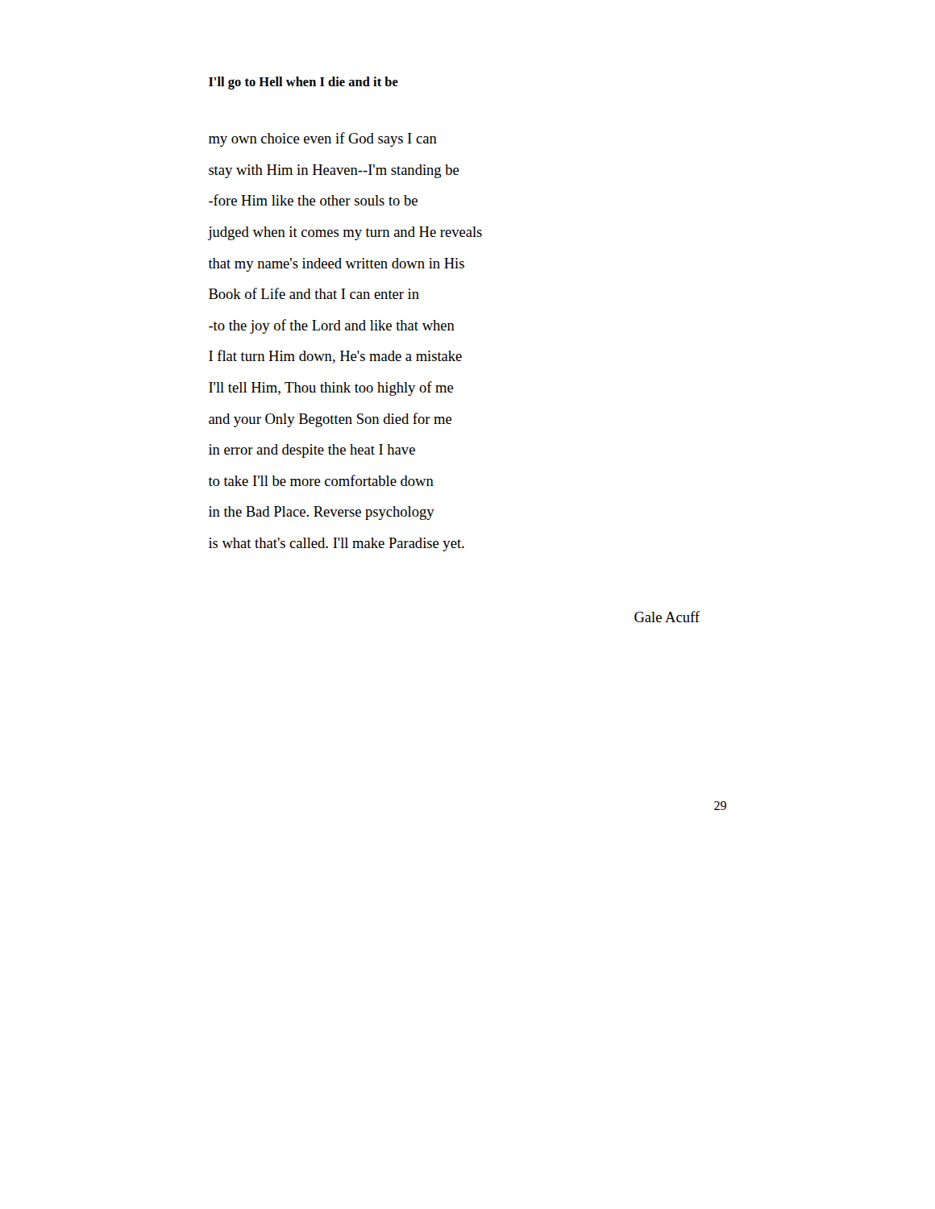I'll go to Hell when I die and it be
my own choice even if God says I can
stay with Him in Heaven--I'm standing be
-fore Him like the other souls to be
judged when it comes my turn and He reveals
that my name's indeed written down in His
Book of Life and that I can enter in
-to the joy of the Lord and like that when
I flat turn Him down, He's made a mistake
I'll tell Him, Thou think too highly of me
and your Only Begotten Son died for me
in error and despite the heat I have
to take I'll be more comfortable down
in the Bad Place. Reverse psychology
is what that's called. I'll make Paradise yet.
Gale Acuff
29